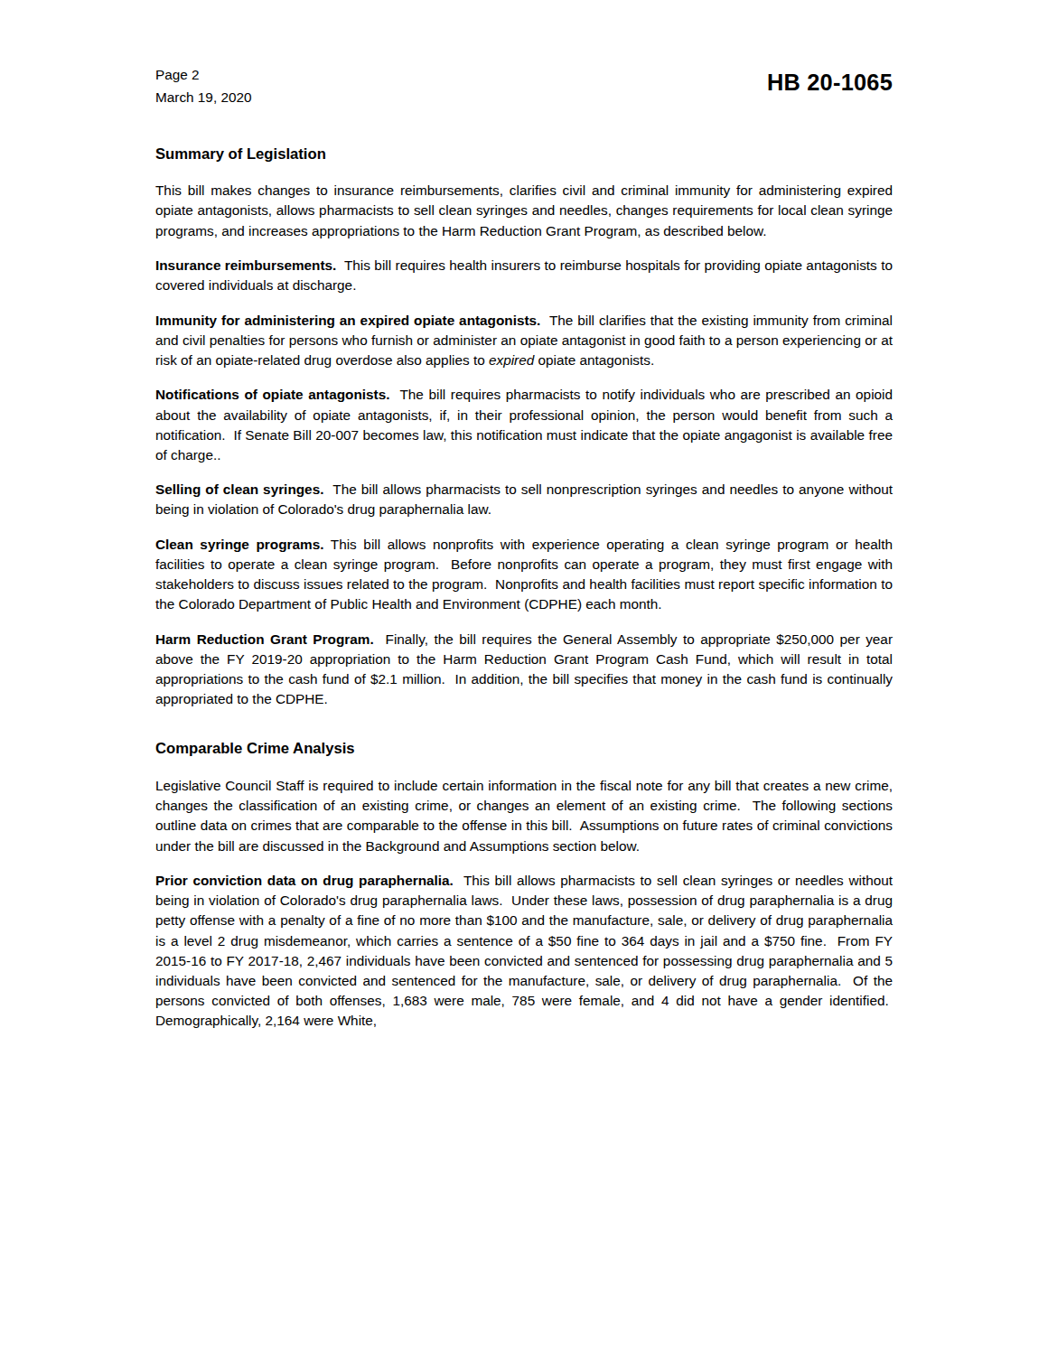Page 2
March 19, 2020
HB 20-1065
Summary of Legislation
This bill makes changes to insurance reimbursements, clarifies civil and criminal immunity for administering expired opiate antagonists, allows pharmacists to sell clean syringes and needles, changes requirements for local clean syringe programs, and increases appropriations to the Harm Reduction Grant Program, as described below.
Insurance reimbursements. This bill requires health insurers to reimburse hospitals for providing opiate antagonists to covered individuals at discharge.
Immunity for administering an expired opiate antagonists. The bill clarifies that the existing immunity from criminal and civil penalties for persons who furnish or administer an opiate antagonist in good faith to a person experiencing or at risk of an opiate-related drug overdose also applies to expired opiate antagonists.
Notifications of opiate antagonists. The bill requires pharmacists to notify individuals who are prescribed an opioid about the availability of opiate antagonists, if, in their professional opinion, the person would benefit from such a notification. If Senate Bill 20-007 becomes law, this notification must indicate that the opiate angagonist is available free of charge..
Selling of clean syringes. The bill allows pharmacists to sell nonprescription syringes and needles to anyone without being in violation of Colorado's drug paraphernalia law.
Clean syringe programs. This bill allows nonprofits with experience operating a clean syringe program or health facilities to operate a clean syringe program. Before nonprofits can operate a program, they must first engage with stakeholders to discuss issues related to the program. Nonprofits and health facilities must report specific information to the Colorado Department of Public Health and Environment (CDPHE) each month.
Harm Reduction Grant Program. Finally, the bill requires the General Assembly to appropriate $250,000 per year above the FY 2019-20 appropriation to the Harm Reduction Grant Program Cash Fund, which will result in total appropriations to the cash fund of $2.1 million. In addition, the bill specifies that money in the cash fund is continually appropriated to the CDPHE.
Comparable Crime Analysis
Legislative Council Staff is required to include certain information in the fiscal note for any bill that creates a new crime, changes the classification of an existing crime, or changes an element of an existing crime. The following sections outline data on crimes that are comparable to the offense in this bill. Assumptions on future rates of criminal convictions under the bill are discussed in the Background and Assumptions section below.
Prior conviction data on drug paraphernalia. This bill allows pharmacists to sell clean syringes or needles without being in violation of Colorado's drug paraphernalia laws. Under these laws, possession of drug paraphernalia is a drug petty offense with a penalty of a fine of no more than $100 and the manufacture, sale, or delivery of drug paraphernalia is a level 2 drug misdemeanor, which carries a sentence of a $50 fine to 364 days in jail and a $750 fine. From FY 2015-16 to FY 2017-18, 2,467 individuals have been convicted and sentenced for possessing drug paraphernalia and 5 individuals have been convicted and sentenced for the manufacture, sale, or delivery of drug paraphernalia. Of the persons convicted of both offenses, 1,683 were male, 785 were female, and 4 did not have a gender identified. Demographically, 2,164 were White,